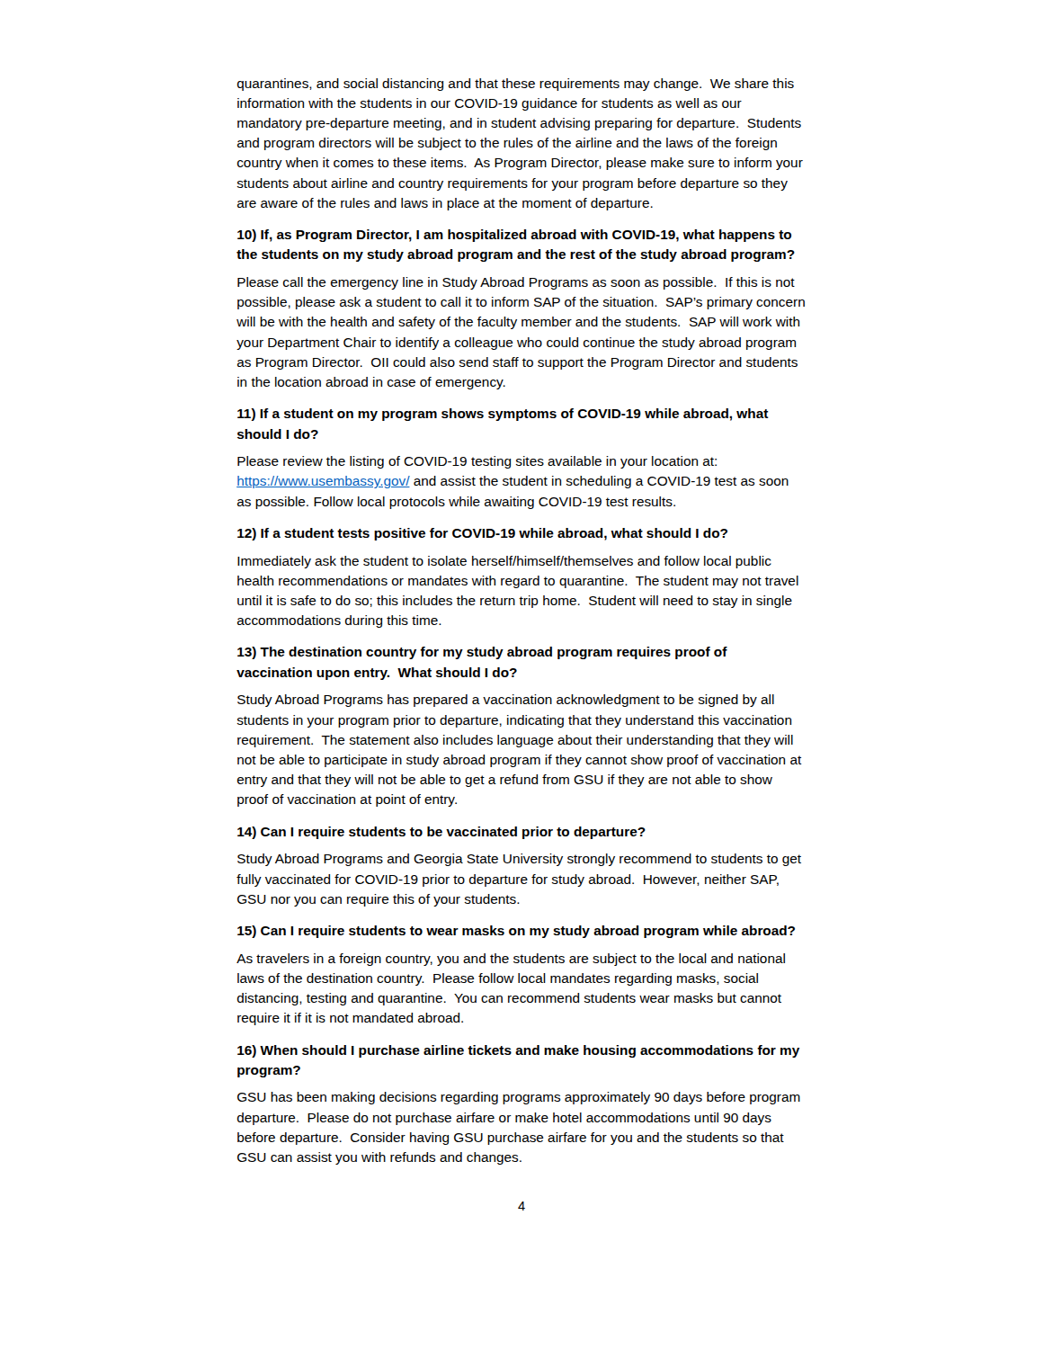quarantines, and social distancing and that these requirements may change. We share this information with the students in our COVID-19 guidance for students as well as our mandatory pre-departure meeting, and in student advising preparing for departure. Students and program directors will be subject to the rules of the airline and the laws of the foreign country when it comes to these items. As Program Director, please make sure to inform your students about airline and country requirements for your program before departure so they are aware of the rules and laws in place at the moment of departure.
10) If, as Program Director, I am hospitalized abroad with COVID-19, what happens to the students on my study abroad program and the rest of the study abroad program?
Please call the emergency line in Study Abroad Programs as soon as possible. If this is not possible, please ask a student to call it to inform SAP of the situation. SAP’s primary concern will be with the health and safety of the faculty member and the students. SAP will work with your Department Chair to identify a colleague who could continue the study abroad program as Program Director. OII could also send staff to support the Program Director and students in the location abroad in case of emergency.
11) If a student on my program shows symptoms of COVID-19 while abroad, what should I do?
Please review the listing of COVID-19 testing sites available in your location at: https://www.usembassy.gov/ and assist the student in scheduling a COVID-19 test as soon as possible. Follow local protocols while awaiting COVID-19 test results.
12) If a student tests positive for COVID-19 while abroad, what should I do?
Immediately ask the student to isolate herself/himself/themselves and follow local public health recommendations or mandates with regard to quarantine. The student may not travel until it is safe to do so; this includes the return trip home. Student will need to stay in single accommodations during this time.
13) The destination country for my study abroad program requires proof of vaccination upon entry. What should I do?
Study Abroad Programs has prepared a vaccination acknowledgment to be signed by all students in your program prior to departure, indicating that they understand this vaccination requirement. The statement also includes language about their understanding that they will not be able to participate in study abroad program if they cannot show proof of vaccination at entry and that they will not be able to get a refund from GSU if they are not able to show proof of vaccination at point of entry.
14) Can I require students to be vaccinated prior to departure?
Study Abroad Programs and Georgia State University strongly recommend to students to get fully vaccinated for COVID-19 prior to departure for study abroad. However, neither SAP, GSU nor you can require this of your students.
15) Can I require students to wear masks on my study abroad program while abroad?
As travelers in a foreign country, you and the students are subject to the local and national laws of the destination country. Please follow local mandates regarding masks, social distancing, testing and quarantine. You can recommend students wear masks but cannot require it if it is not mandated abroad.
16) When should I purchase airline tickets and make housing accommodations for my program?
GSU has been making decisions regarding programs approximately 90 days before program departure. Please do not purchase airfare or make hotel accommodations until 90 days before departure. Consider having GSU purchase airfare for you and the students so that GSU can assist you with refunds and changes.
4